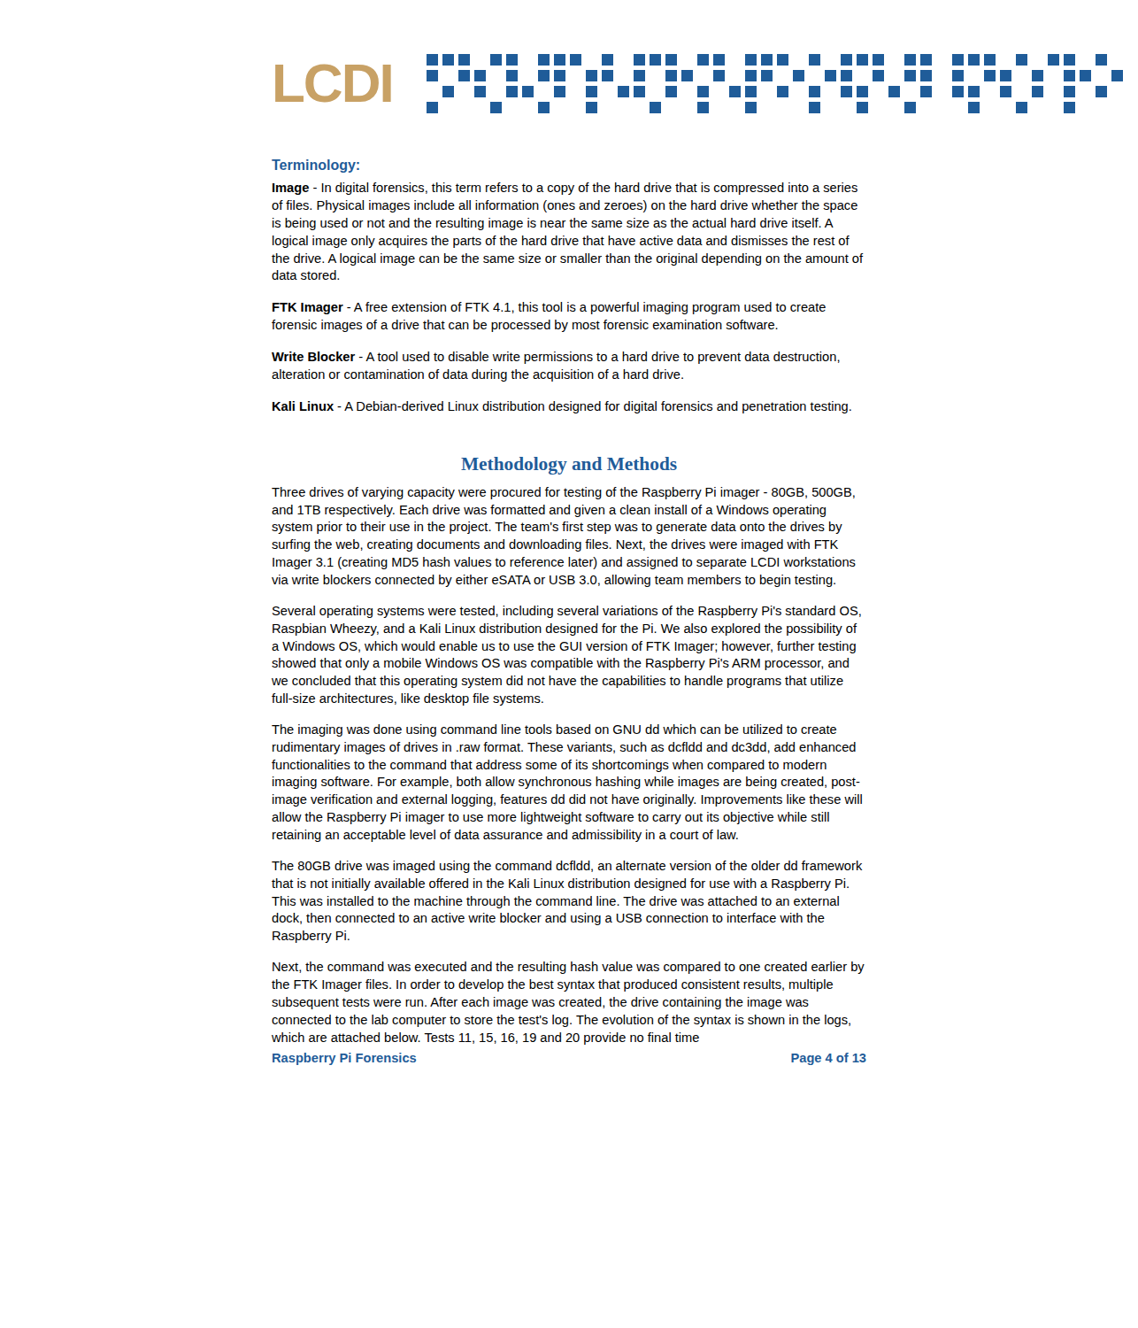LCDI
Terminology:
Image - In digital forensics, this term refers to a copy of the hard drive that is compressed into a series of files. Physical images include all information (ones and zeroes) on the hard drive whether the space is being used or not and the resulting image is near the same size as the actual hard drive itself. A logical image only acquires the parts of the hard drive that have active data and dismisses the rest of the drive. A logical image can be the same size or smaller than the original depending on the amount of data stored.
FTK Imager - A free extension of FTK 4.1, this tool is a powerful imaging program used to create forensic images of a drive that can be processed by most forensic examination software.
Write Blocker - A tool used to disable write permissions to a hard drive to prevent data destruction, alteration or contamination of data during the acquisition of a hard drive.
Kali Linux - A Debian-derived Linux distribution designed for digital forensics and penetration testing.
Methodology and Methods
Three drives of varying capacity were procured for testing of the Raspberry Pi imager - 80GB, 500GB, and 1TB respectively. Each drive was formatted and given a clean install of a Windows operating system prior to their use in the project. The team's first step was to generate data onto the drives by surfing the web, creating documents and downloading files. Next, the drives were imaged with FTK Imager 3.1 (creating MD5 hash values to reference later) and assigned to separate LCDI workstations via write blockers connected by either eSATA or USB 3.0, allowing team members to begin testing.
Several operating systems were tested, including several variations of the Raspberry Pi's standard OS, Raspbian Wheezy, and a Kali Linux distribution designed for the Pi. We also explored the possibility of a Windows OS, which would enable us to use the GUI version of FTK Imager; however, further testing showed that only a mobile Windows OS was compatible with the Raspberry Pi's ARM processor, and we concluded that this operating system did not have the capabilities to handle programs that utilize full-size architectures, like desktop file systems.
The imaging was done using command line tools based on GNU dd which can be utilized to create rudimentary images of drives in .raw format. These variants, such as dcfldd and dc3dd, add enhanced functionalities to the command that address some of its shortcomings when compared to modern imaging software. For example, both allow synchronous hashing while images are being created, post-image verification and external logging, features dd did not have originally. Improvements like these will allow the Raspberry Pi imager to use more lightweight software to carry out its objective while still retaining an acceptable level of data assurance and admissibility in a court of law.
The 80GB drive was imaged using the command dcfldd, an alternate version of the older dd framework that is not initially available offered in the Kali Linux distribution designed for use with a Raspberry Pi. This was installed to the machine through the command line. The drive was attached to an external dock, then connected to an active write blocker and using a USB connection to interface with the Raspberry Pi.
Next, the command was executed and the resulting hash value was compared to one created earlier by the FTK Imager files. In order to develop the best syntax that produced consistent results, multiple subsequent tests were run. After each image was created, the drive containing the image was connected to the lab computer to store the test's log. The evolution of the syntax is shown in the logs, which are attached below. Tests 11, 15, 16, 19 and 20 provide no final time
Raspberry Pi Forensics Page 4 of 13